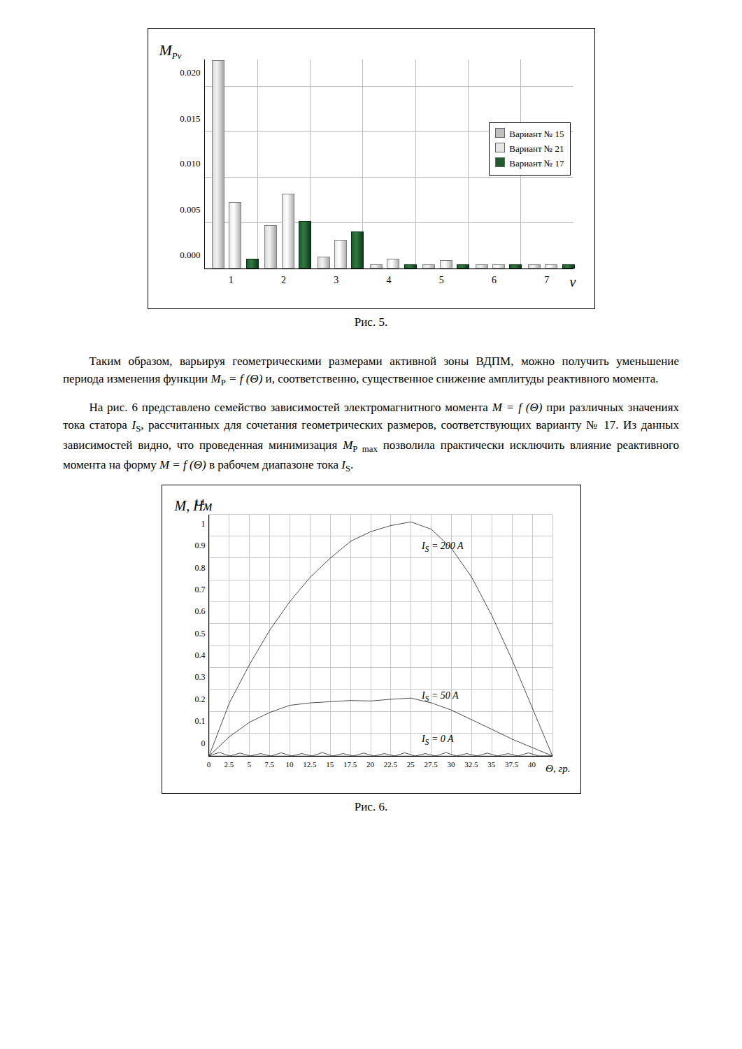MPν
0.000
0.005
0.010
0.015
0.020
1
2
3
4
5
6
7
ν
Вариант № 15
Вариант № 21
Вариант № 17
Рис. 5.
Таким образом, варьируя геометрическими размерами активной зоны ВДПМ, можно получить уменьшение периода изменения функции MP = f (Θ) и, соответственно, существенное снижение амплитуды реактивного момента.
На рис. 6 представлено семейство зависимостей электромагнитного момента M = f (Θ) при различных значениях тока статора IS, рассчитанных для сочетания геометрических размеров, соответствующих варианту № 17. Из данных зависимостей видно, что проведенная минимизация MP max позволила практически исключить влияние реактивного момента на форму M = f (Θ) в рабочем диапазоне тока IS.
M, Нм
0
0.1
0.2
0.3
0.4
0.5
0.6
0.7
0.8
0.9
1
1.1
0
2.5
5
7.5
10
12.5
15
17.5
20
22.5
25
27.5
30
32.5
35
37.5
40
IS = 200 A
IS = 50 A
IS = 0 A
Θ, гр.
Рис. 6.